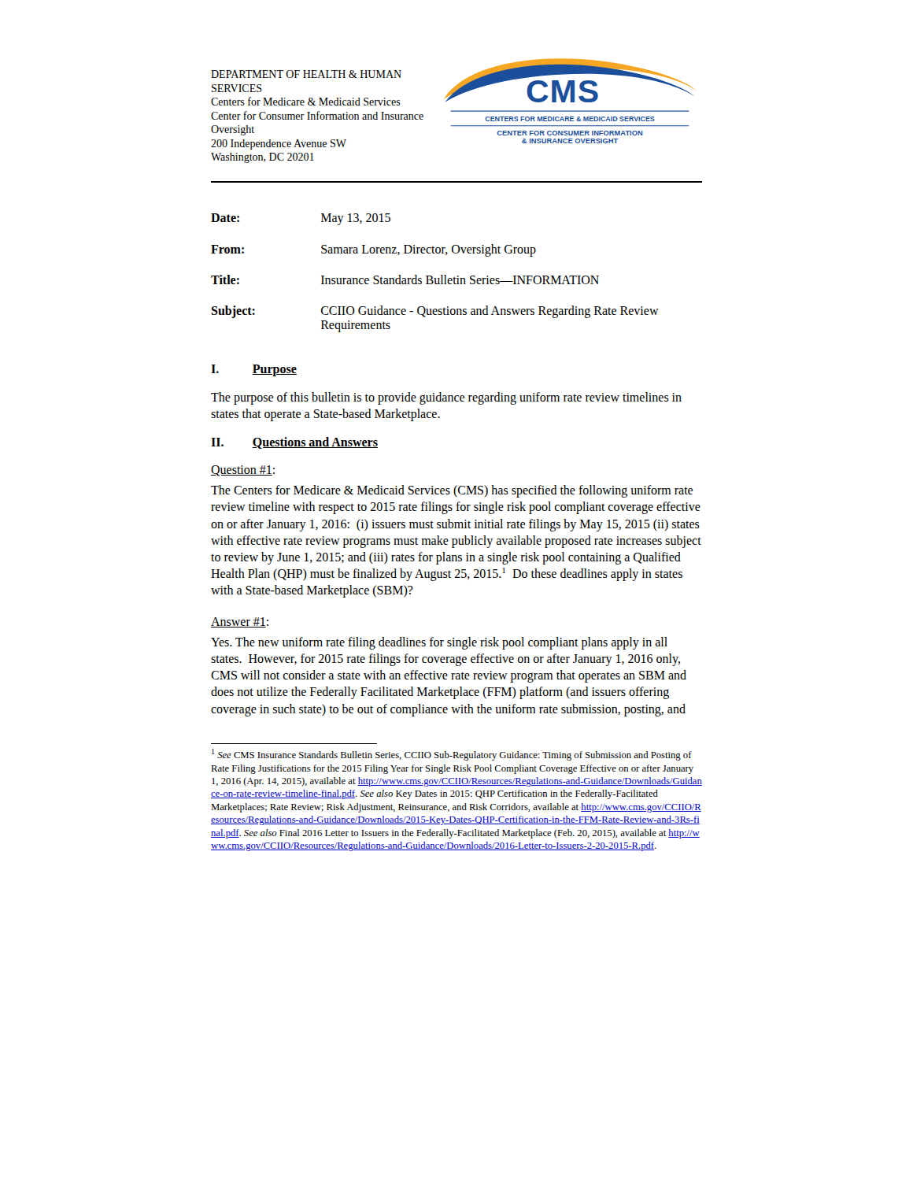DEPARTMENT OF HEALTH & HUMAN SERVICES
Centers for Medicare & Medicaid Services
Center for Consumer Information and Insurance Oversight
200 Independence Avenue SW
Washington, DC 20201
CMS CENTERS FOR MEDICARE & MEDICAID SERVICES CENTER FOR CONSUMER INFORMATION & INSURANCE OVERSIGHT
| Date: | May 13, 2015 |
| From: | Samara Lorenz, Director, Oversight Group |
| Title: | Insurance Standards Bulletin Series—INFORMATION |
| Subject: | CCIIO Guidance - Questions and Answers Regarding Rate Review Requirements |
I. Purpose
The purpose of this bulletin is to provide guidance regarding uniform rate review timelines in states that operate a State-based Marketplace.
II. Questions and Answers
Question #1:
The Centers for Medicare & Medicaid Services (CMS) has specified the following uniform rate review timeline with respect to 2015 rate filings for single risk pool compliant coverage effective on or after January 1, 2016: (i) issuers must submit initial rate filings by May 15, 2015 (ii) states with effective rate review programs must make publicly available proposed rate increases subject to review by June 1, 2015; and (iii) rates for plans in a single risk pool containing a Qualified Health Plan (QHP) must be finalized by August 25, 2015.1 Do these deadlines apply in states with a State-based Marketplace (SBM)?
Answer #1:
Yes. The new uniform rate filing deadlines for single risk pool compliant plans apply in all states. However, for 2015 rate filings for coverage effective on or after January 1, 2016 only, CMS will not consider a state with an effective rate review program that operates an SBM and does not utilize the Federally Facilitated Marketplace (FFM) platform (and issuers offering coverage in such state) to be out of compliance with the uniform rate submission, posting, and
1 See CMS Insurance Standards Bulletin Series, CCIIO Sub-Regulatory Guidance: Timing of Submission and Posting of Rate Filing Justifications for the 2015 Filing Year for Single Risk Pool Compliant Coverage Effective on or after January 1, 2016 (Apr. 14, 2015), available at http://www.cms.gov/CCIIO/Resources/Regulations-and-Guidance/Downloads/Guidance-on-rate-review-timeline-final.pdf. See also Key Dates in 2015: QHP Certification in the Federally-Facilitated Marketplaces; Rate Review; Risk Adjustment, Reinsurance, and Risk Corridors, available at http://www.cms.gov/CCIIO/Resources/Regulations-and-Guidance/Downloads/2015-Key-Dates-QHP-Certification-in-the-FFM-Rate-Review-and-3Rs-final.pdf. See also Final 2016 Letter to Issuers in the Federally-Facilitated Marketplace (Feb. 20, 2015), available at http://www.cms.gov/CCIIO/Resources/Regulations-and-Guidance/Downloads/2016-Letter-to-Issuers-2-20-2015-R.pdf.